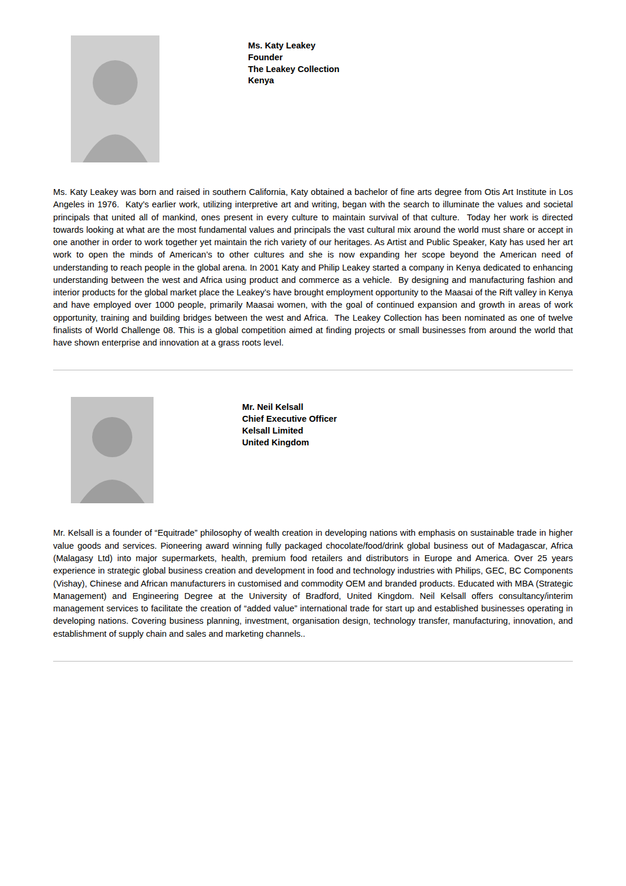Ms. Katy Leakey
Founder
The Leakey Collection
Kenya
Ms. Katy Leakey was born and raised in southern California, Katy obtained a bachelor of fine arts degree from Otis Art Institute in Los Angeles in 1976. Katy’s earlier work, utilizing interpretive art and writing, began with the search to illuminate the values and societal principals that united all of mankind, ones present in every culture to maintain survival of that culture. Today her work is directed towards looking at what are the most fundamental values and principals the vast cultural mix around the world must share or accept in one another in order to work together yet maintain the rich variety of our heritages. As Artist and Public Speaker, Katy has used her art work to open the minds of American’s to other cultures and she is now expanding her scope beyond the American need of understanding to reach people in the global arena. In 2001 Katy and Philip Leakey started a company in Kenya dedicated to enhancing understanding between the west and Africa using product and commerce as a vehicle. By designing and manufacturing fashion and interior products for the global market place the Leakey’s have brought employment opportunity to the Maasai of the Rift valley in Kenya and have employed over 1000 people, primarily Maasai women, with the goal of continued expansion and growth in areas of work opportunity, training and building bridges between the west and Africa. The Leakey Collection has been nominated as one of twelve finalists of World Challenge 08. This is a global competition aimed at finding projects or small businesses from around the world that have shown enterprise and innovation at a grass roots level.
Mr. Neil Kelsall
Chief Executive Officer
Kelsall Limited
United Kingdom
Mr. Kelsall is a founder of “Equitrade” philosophy of wealth creation in developing nations with emphasis on sustainable trade in higher value goods and services. Pioneering award winning fully packaged chocolate/food/drink global business out of Madagascar, Africa (Malagasy Ltd) into major supermarkets, health, premium food retailers and distributors in Europe and America. Over 25 years experience in strategic global business creation and development in food and technology industries with Philips, GEC, BC Components (Vishay), Chinese and African manufacturers in customised and commodity OEM and branded products. Educated with MBA (Strategic Management) and Engineering Degree at the University of Bradford, United Kingdom. Neil Kelsall offers consultancy/interim management services to facilitate the creation of “added value” international trade for start up and established businesses operating in developing nations. Covering business planning, investment, organisation design, technology transfer, manufacturing, innovation, and establishment of supply chain and sales and marketing channels..